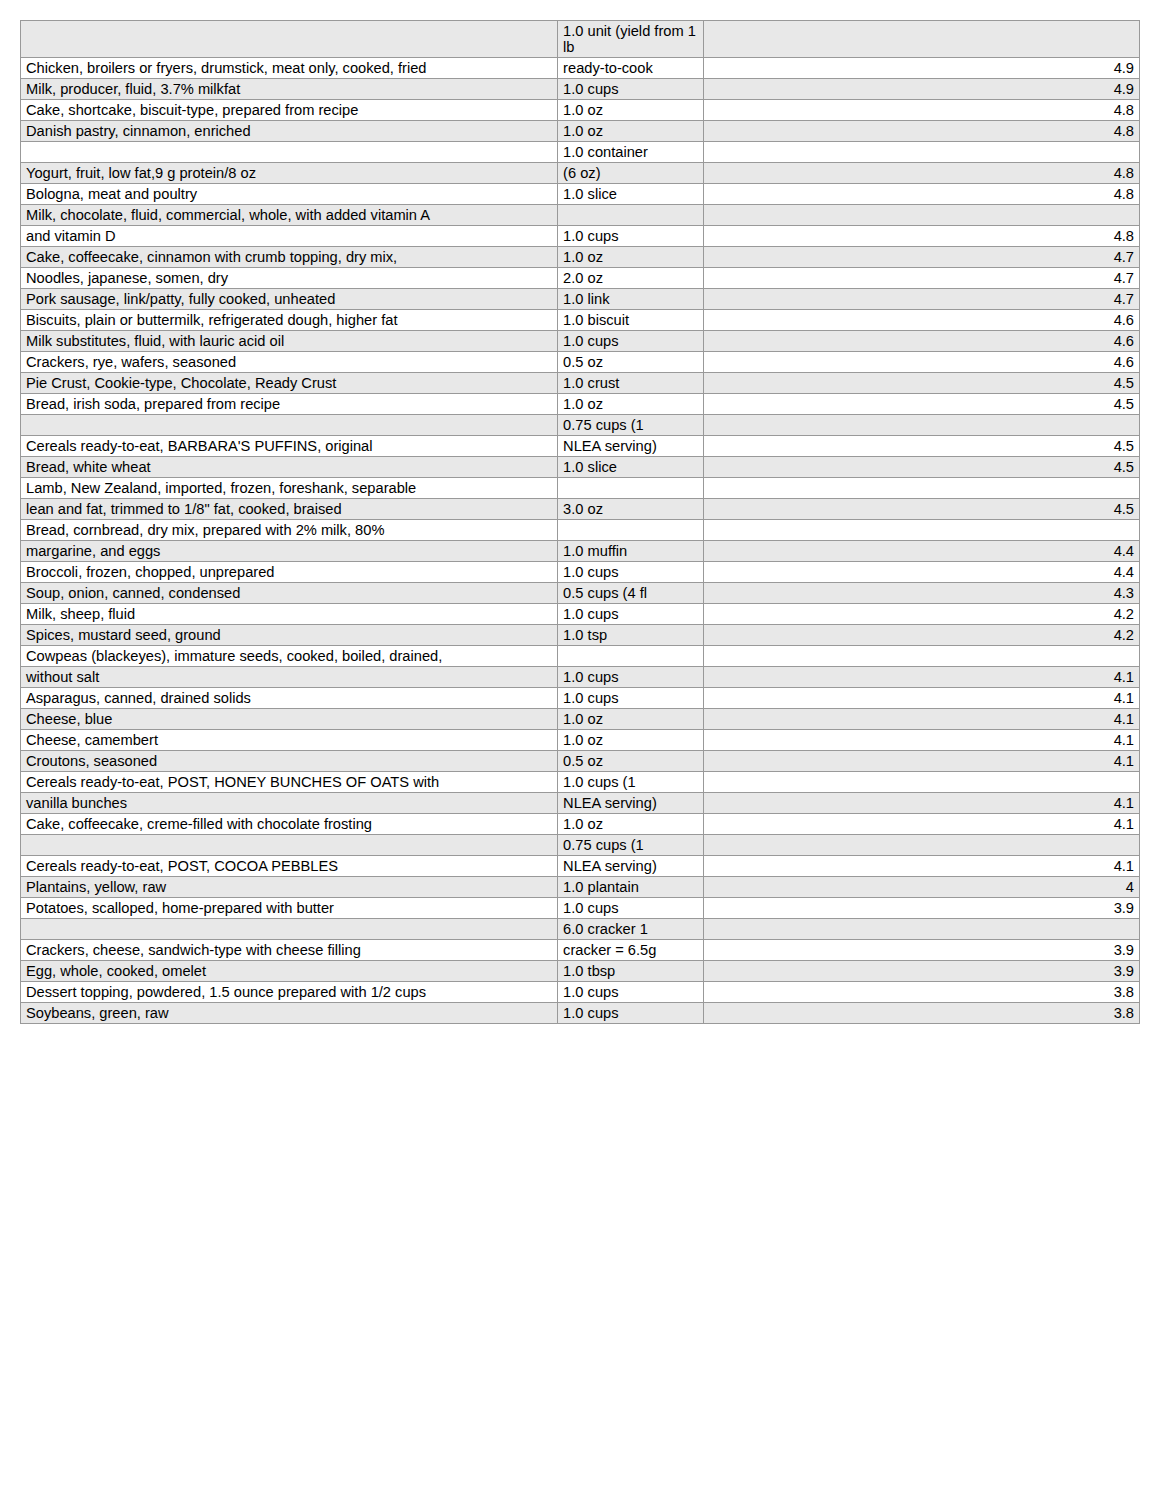| | 1.0 unit (yield from 1 lb | |
| Chicken, broilers or fryers, drumstick, meat only, cooked, fried | ready-to-cook | 4.9 |
| Milk, producer, fluid, 3.7% milkfat | 1.0 cups | 4.9 |
| Cake, shortcake, biscuit-type, prepared from recipe | 1.0 oz | 4.8 |
| Danish pastry, cinnamon, enriched | 1.0 oz | 4.8 |
| | 1.0 container | |
| Yogurt, fruit, low fat,9 g protein/8 oz | (6 oz) | 4.8 |
| Bologna, meat and poultry | 1.0 slice | 4.8 |
| Milk, chocolate, fluid, commercial, whole, with added vitamin A | | |
| and vitamin D | 1.0 cups | 4.8 |
| Cake, coffeecake, cinnamon with crumb topping, dry mix, | 1.0 oz | 4.7 |
| Noodles, japanese, somen, dry | 2.0 oz | 4.7 |
| Pork sausage, link/patty, fully cooked, unheated | 1.0 link | 4.7 |
| Biscuits, plain or buttermilk, refrigerated dough, higher fat | 1.0 biscuit | 4.6 |
| Milk substitutes, fluid, with lauric acid oil | 1.0 cups | 4.6 |
| Crackers, rye, wafers, seasoned | 0.5 oz | 4.6 |
| Pie Crust, Cookie-type, Chocolate, Ready Crust | 1.0 crust | 4.5 |
| Bread, irish soda, prepared from recipe | 1.0 oz | 4.5 |
| | 0.75 cups (1 | |
| Cereals ready-to-eat, BARBARA'S PUFFINS, original | NLEA serving) | 4.5 |
| Bread, white wheat | 1.0 slice | 4.5 |
| Lamb, New Zealand, imported, frozen, foreshank, separable | | |
| lean and fat, trimmed to 1/8" fat, cooked, braised | 3.0 oz | 4.5 |
| Bread, cornbread, dry mix, prepared with 2% milk, 80% | | |
| margarine, and eggs | 1.0 muffin | 4.4 |
| Broccoli, frozen, chopped, unprepared | 1.0 cups | 4.4 |
| Soup, onion, canned, condensed | 0.5 cups (4 fl | 4.3 |
| Milk, sheep, fluid | 1.0 cups | 4.2 |
| Spices, mustard seed, ground | 1.0 tsp | 4.2 |
| Cowpeas (blackeyes), immature seeds, cooked, boiled, drained, | | |
| without salt | 1.0 cups | 4.1 |
| Asparagus, canned, drained solids | 1.0 cups | 4.1 |
| Cheese, blue | 1.0 oz | 4.1 |
| Cheese, camembert | 1.0 oz | 4.1 |
| Croutons, seasoned | 0.5 oz | 4.1 |
| Cereals ready-to-eat, POST, HONEY BUNCHES OF OATS with | 1.0 cups (1 | |
| vanilla bunches | NLEA serving) | 4.1 |
| Cake, coffeecake, creme-filled with chocolate frosting | 1.0 oz | 4.1 |
| | 0.75 cups (1 | |
| Cereals ready-to-eat, POST, COCOA PEBBLES | NLEA serving) | 4.1 |
| Plantains, yellow, raw | 1.0 plantain | 4 |
| Potatoes, scalloped, home-prepared with butter | 1.0 cups | 3.9 |
| | 6.0 cracker 1 | |
| Crackers, cheese, sandwich-type with cheese filling | cracker = 6.5g | 3.9 |
| Egg, whole, cooked, omelet | 1.0 tbsp | 3.9 |
| Dessert topping, powdered, 1.5 ounce prepared with 1/2 cups | 1.0 cups | 3.8 |
| Soybeans, green, raw | 1.0 cups | 3.8 |